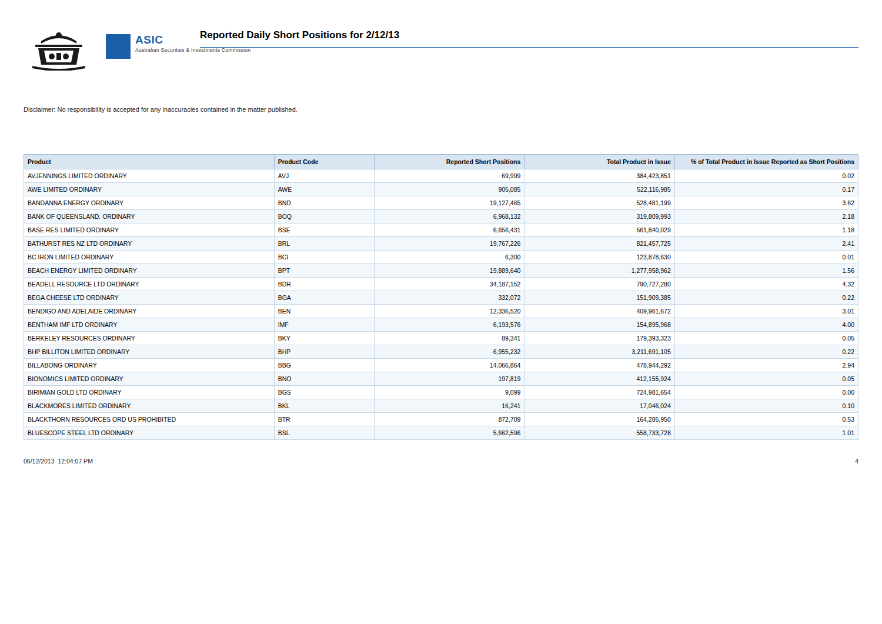ASIC
Australian Securities & Investments Commission
Reported Daily Short Positions for 2/12/13
Disclaimer: No responsibility is accepted for any inaccuracies contained in the matter published.
| Product | Product Code | Reported Short Positions | Total Product in Issue | % of Total Product in Issue Reported as Short Positions |
| --- | --- | --- | --- | --- |
| AVJENNINGS LIMITED ORDINARY | AVJ | 69,999 | 384,423,851 | 0.02 |
| AWE LIMITED ORDINARY | AWE | 905,085 | 522,116,985 | 0.17 |
| BANDANNA ENERGY ORDINARY | BND | 19,127,465 | 528,481,199 | 3.62 |
| BANK OF QUEENSLAND. ORDINARY | BOQ | 6,968,132 | 319,809,993 | 2.18 |
| BASE RES LIMITED ORDINARY | BSE | 6,656,431 | 561,840,029 | 1.18 |
| BATHURST RES NZ LTD ORDINARY | BRL | 19,767,226 | 821,457,725 | 2.41 |
| BC IRON LIMITED ORDINARY | BCI | 6,300 | 123,878,630 | 0.01 |
| BEACH ENERGY LIMITED ORDINARY | BPT | 19,889,640 | 1,277,958,962 | 1.56 |
| BEADELL RESOURCE LTD ORDINARY | BDR | 34,187,152 | 790,727,280 | 4.32 |
| BEGA CHEESE LTD ORDINARY | BGA | 332,072 | 151,909,385 | 0.22 |
| BENDIGO AND ADELAIDE ORDINARY | BEN | 12,336,520 | 409,961,672 | 3.01 |
| BENTHAM IMF LTD ORDINARY | IMF | 6,193,576 | 154,895,968 | 4.00 |
| BERKELEY RESOURCES ORDINARY | BKY | 89,341 | 179,393,323 | 0.05 |
| BHP BILLITON LIMITED ORDINARY | BHP | 6,955,232 | 3,211,691,105 | 0.22 |
| BILLABONG ORDINARY | BBG | 14,066,864 | 478,944,292 | 2.94 |
| BIONOMICS LIMITED ORDINARY | BNO | 197,819 | 412,155,924 | 0.05 |
| BIRIMIAN GOLD LTD ORDINARY | BGS | 9,099 | 724,981,654 | 0.00 |
| BLACKMORES LIMITED ORDINARY | BKL | 16,241 | 17,046,024 | 0.10 |
| BLACKTHORN RESOURCES ORD US PROHIBITED | BTR | 872,709 | 164,285,950 | 0.53 |
| BLUESCOPE STEEL LTD ORDINARY | BSL | 5,662,596 | 558,733,728 | 1.01 |
06/12/2013 12:04:07 PM
4